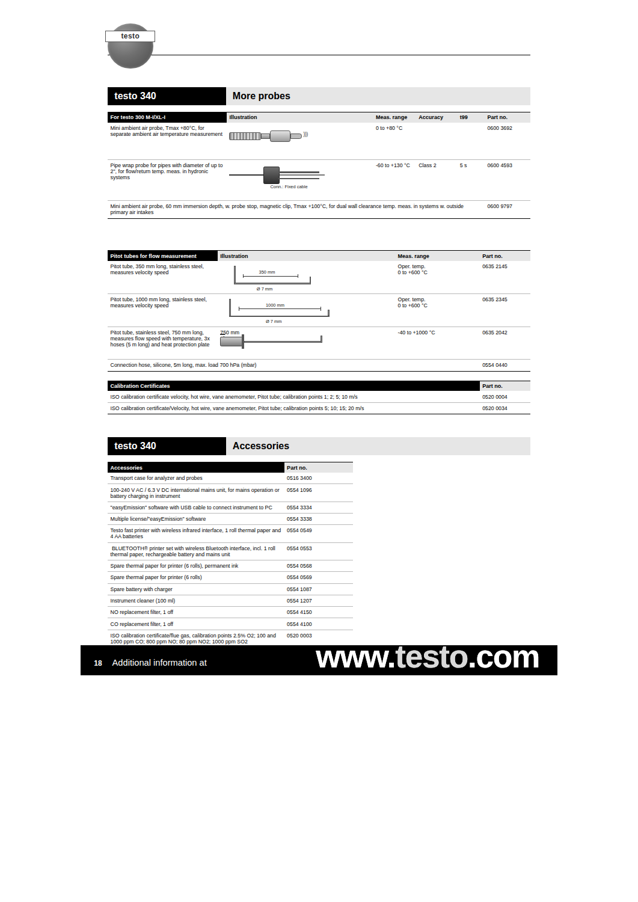testo
testo 340
More probes
| For testo 300 M-I/XL-I | Illustration | Meas. range | Accuracy | t99 | Part no. |
| --- | --- | --- | --- | --- | --- |
| Mini ambient air probe, Tmax +80°C, for separate ambient air temperature measurement | ))) | 0 to +80 °C | | | 0600 3692 |
| Pipe wrap probe for pipes with diameter of up to 2", for flow/return temp. meas. in hydronic systems | Conn.: Fixed cable | -60 to +130 °C | Class 2 | 5 s | 0600 4593 |
| Mini ambient air probe, 60 mm immersion depth, w. probe stop, magnetic clip, Tmax +100°C, for dual wall clearance temp. meas. in systems w. outside primary air intakes | 0600 9797 |
| Pitot tubes for flow measurement | Illustration | Meas. range | Part no. |
| --- | --- | --- | --- |
| Pitot tube, 350 mm long, stainless steel, measures velocity speed | 350 mm Ø 7 mm | Oper. temp. 0 to +600 °C | 0635 2145 |
| Pitot tube, 1000 mm long, stainless steel, measures velocity speed | 1000 mm Ø 7 mm | Oper. temp. 0 to +600 °C | 0635 2345 |
| Pitot tube, stainless steel, 750 mm long, measures flow speed with temperature, 3x hoses (5 m long) and heat protection plate | 750 mm Ø 8 mm | -40 to +1000 °C | 0635 2042 |
| Connection hose, silicone, 5m long, max. load 700 hPa (mbar) | 0554 0440 |
| Calibration Certificates | Part no. |
| --- | --- |
| ISO calibration certificate velocity, hot wire, vane anemometer, Pitot tube; calibration points 1; 2; 5; 10 m/s | 0520 0004 |
| ISO calibration certificate/Velocity, hot wire, vane anemometer, Pitot tube; calibration points 5; 10; 15; 20 m/s | 0520 0034 |
testo 340
Accessories
| Accessories | Part no. |
| --- | --- |
| Transport case for analyzer and probes | 0516 3400 |
| 100-240 V AC / 6.3 V DC international mains unit, for mains operation or battery charging in instrument | 0554 1096 |
| "easyEmission" software with USB cable to connect instrument to PC | 0554 3334 |
| Multiple license/"easyEmission" software | 0554 3338 |
| Testo fast printer with wireless infrared interface, 1 roll thermal paper and 4 AA batteries | 0554 0549 |
| BLUETOOTH® printer set with wireless Bluetooth interface, incl. 1 roll thermal paper, rechargeable battery and mains unit | 0554 0553 |
| Spare thermal paper for printer (6 rolls), permanent ink | 0554 0568 |
| Spare thermal paper for printer (6 rolls) | 0554 0569 |
| Spare battery with charger | 0554 1087 |
| Instrument cleaner (100 ml) | 0554 1207 |
| NO replacement filter, 1 off | 0554 4150 |
| CO replacement filter, 1 off | 0554 4100 |
| ISO calibration certificate/flue gas, calibration points 2.5% O2; 100 and 1000 ppm CO; 800 ppm NO; 80 ppm NO2; 1000 ppm SO2 | 0520 0003 |
| Information about instrument upgrades and prices available on request. |
www.testo.com
www.testo.com
18
Additional information at